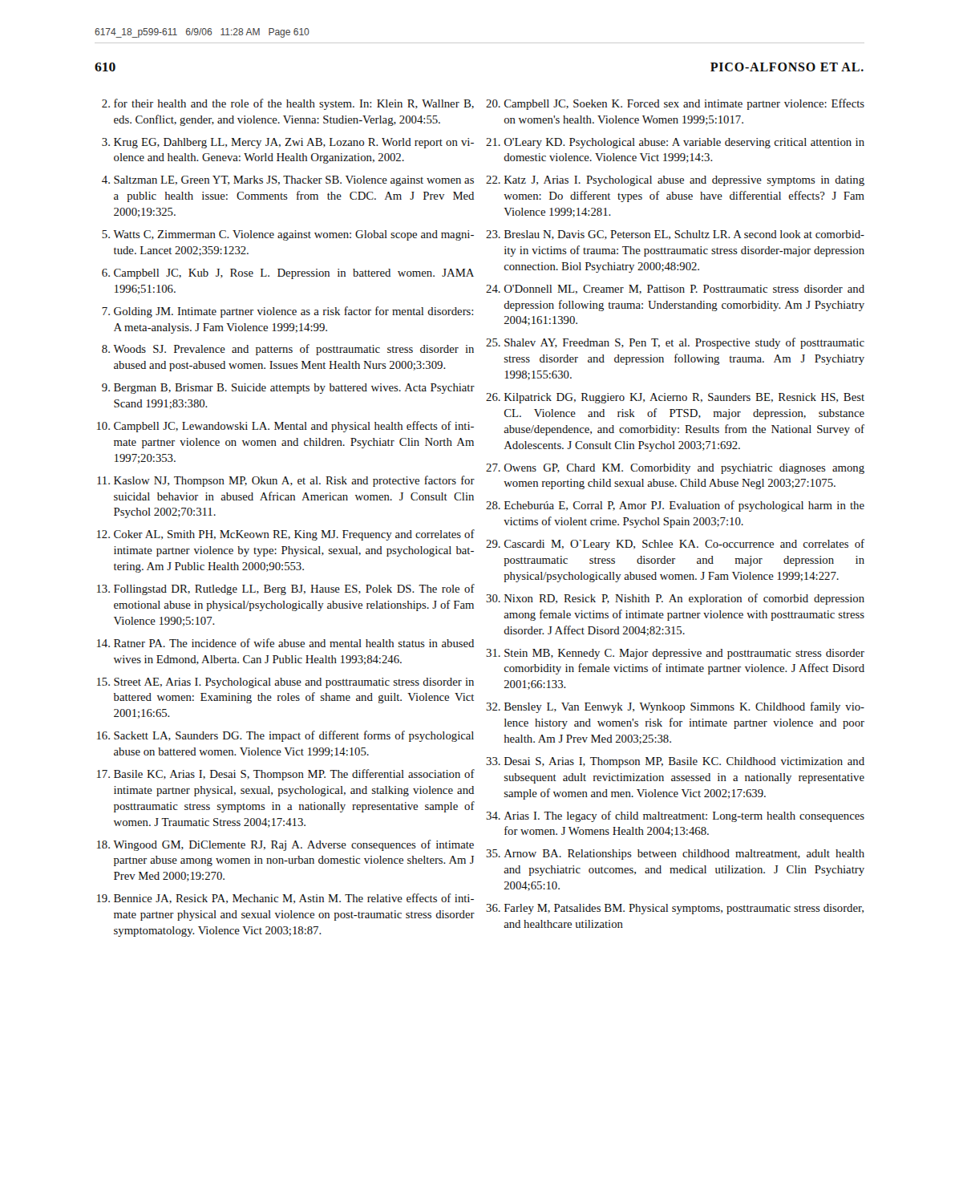6174_18_p599-611 6/9/06 11:28 AM Page 610
610 PICO-ALFONSO ET AL.
for their health and the role of the health system. In: Klein R, Wallner B, eds. Conflict, gender, and violence. Vienna: Studien-Verlag, 2004:55.
Krug EG, Dahlberg LL, Mercy JA, Zwi AB, Lozano R. World report on violence and health. Geneva: World Health Organization, 2002.
Saltzman LE, Green YT, Marks JS, Thacker SB. Violence against women as a public health issue: Comments from the CDC. Am J Prev Med 2000;19:325.
Watts C, Zimmerman C. Violence against women: Global scope and magnitude. Lancet 2002;359:1232.
Campbell JC, Kub J, Rose L. Depression in battered women. JAMA 1996;51:106.
Golding JM. Intimate partner violence as a risk factor for mental disorders: A meta-analysis. J Fam Violence 1999;14:99.
Woods SJ. Prevalence and patterns of posttraumatic stress disorder in abused and post-abused women. Issues Ment Health Nurs 2000;3:309.
Bergman B, Brismar B. Suicide attempts by battered wives. Acta Psychiatr Scand 1991;83:380.
Campbell JC, Lewandowski LA. Mental and physical health effects of intimate partner violence on women and children. Psychiatr Clin North Am 1997;20:353.
Kaslow NJ, Thompson MP, Okun A, et al. Risk and protective factors for suicidal behavior in abused African American women. J Consult Clin Psychol 2002;70:311.
Coker AL, Smith PH, McKeown RE, King MJ. Frequency and correlates of intimate partner violence by type: Physical, sexual, and psychological battering. Am J Public Health 2000;90:553.
Follingstad DR, Rutledge LL, Berg BJ, Hause ES, Polek DS. The role of emotional abuse in physical/psychologically abusive relationships. J of Fam Violence 1990;5:107.
Ratner PA. The incidence of wife abuse and mental health status in abused wives in Edmond, Alberta. Can J Public Health 1993;84:246.
Street AE, Arias I. Psychological abuse and posttraumatic stress disorder in battered women: Examining the roles of shame and guilt. Violence Vict 2001;16:65.
Sackett LA, Saunders DG. The impact of different forms of psychological abuse on battered women. Violence Vict 1999;14:105.
Basile KC, Arias I, Desai S, Thompson MP. The differential association of intimate partner physical, sexual, psychological, and stalking violence and posttraumatic stress symptoms in a nationally representative sample of women. J Traumatic Stress 2004;17:413.
Wingood GM, DiClemente RJ, Raj A. Adverse consequences of intimate partner abuse among women in non-urban domestic violence shelters. Am J Prev Med 2000;19:270.
Bennice JA, Resick PA, Mechanic M, Astin M. The relative effects of intimate partner physical and sexual violence on post-traumatic stress disorder symptomatology. Violence Vict 2003;18:87.
Campbell JC, Soeken K. Forced sex and intimate partner violence: Effects on women's health. Violence Women 1999;5:1017.
O'Leary KD. Psychological abuse: A variable deserving critical attention in domestic violence. Violence Vict 1999;14:3.
Katz J, Arias I. Psychological abuse and depressive symptoms in dating women: Do different types of abuse have differential effects? J Fam Violence 1999;14:281.
Breslau N, Davis GC, Peterson EL, Schultz LR. A second look at comorbidity in victims of trauma: The posttraumatic stress disorder-major depression connection. Biol Psychiatry 2000;48:902.
O'Donnell ML, Creamer M, Pattison P. Posttraumatic stress disorder and depression following trauma: Understanding comorbidity. Am J Psychiatry 2004;161:1390.
Shalev AY, Freedman S, Pen T, et al. Prospective study of posttraumatic stress disorder and depression following trauma. Am J Psychiatry 1998;155:630.
Kilpatrick DG, Ruggiero KJ, Acierno R, Saunders BE, Resnick HS, Best CL. Violence and risk of PTSD, major depression, substance abuse/dependence, and comorbidity: Results from the National Survey of Adolescents. J Consult Clin Psychol 2003;71:692.
Owens GP, Chard KM. Comorbidity and psychiatric diagnoses among women reporting child sexual abuse. Child Abuse Negl 2003;27:1075.
Echeburúa E, Corral P, Amor PJ. Evaluation of psychological harm in the victims of violent crime. Psychol Spain 2003;7:10.
Cascardi M, O`Leary KD, Schlee KA. Co-occurrence and correlates of posttraumatic stress disorder and major depression in physical/psychologically abused women. J Fam Violence 1999;14:227.
Nixon RD, Resick P, Nishith P. An exploration of comorbid depression among female victims of intimate partner violence with posttraumatic stress disorder. J Affect Disord 2004;82:315.
Stein MB, Kennedy C. Major depressive and posttraumatic stress disorder comorbidity in female victims of intimate partner violence. J Affect Disord 2001;66:133.
Bensley L, Van Eenwyk J, Wynkoop Simmons K. Childhood family violence history and women's risk for intimate partner violence and poor health. Am J Prev Med 2003;25:38.
Desai S, Arias I, Thompson MP, Basile KC. Childhood victimization and subsequent adult revictimization assessed in a nationally representative sample of women and men. Violence Vict 2002;17:639.
Arias I. The legacy of child maltreatment: Long-term health consequences for women. J Womens Health 2004;13:468.
Arnow BA. Relationships between childhood maltreatment, adult health and psychiatric outcomes, and medical utilization. J Clin Psychiatry 2004;65:10.
Farley M, Patsalides BM. Physical symptoms, posttraumatic stress disorder, and healthcare utilization